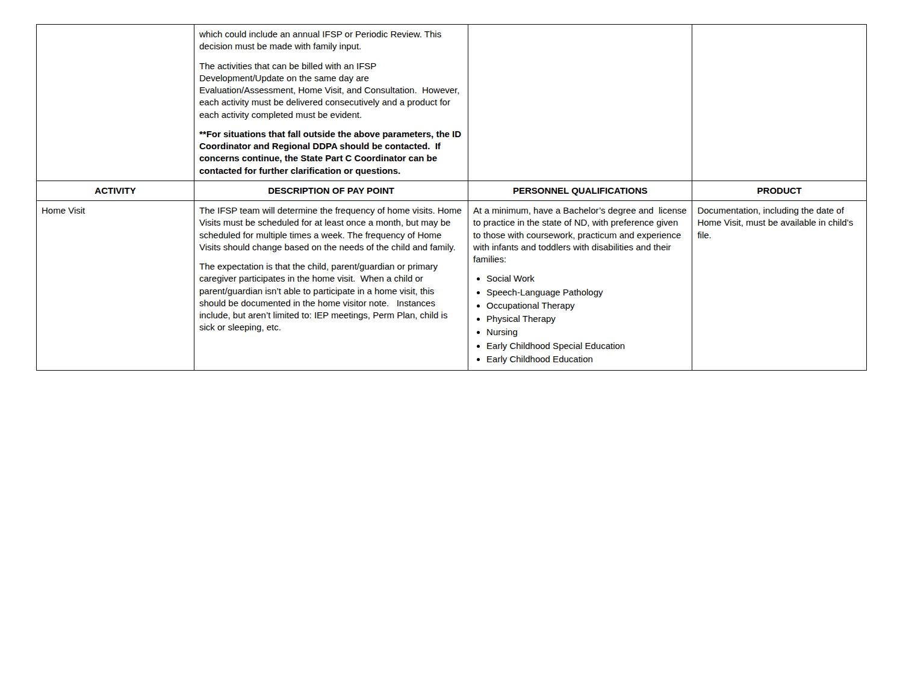| | which could include an annual IFSP or Periodic Review. This decision must be made with family input. The activities that can be billed with an IFSP Development/Update on the same day are Evaluation/Assessment, Home Visit, and Consultation. However, each activity must be delivered consecutively and a product for each activity completed must be evident. **For situations that fall outside the above parameters, the ID Coordinator and Regional DDPA should be contacted. If concerns continue, the State Part C Coordinator can be contacted for further clarification or questions. | | |
| ACTIVITY | DESCRIPTION OF PAY POINT | PERSONNEL QUALIFICATIONS | PRODUCT |
| Home Visit | The IFSP team will determine the frequency of home visits. Home Visits must be scheduled for at least once a month, but may be scheduled for multiple times a week. The frequency of Home Visits should change based on the needs of the child and family. The expectation is that the child, parent/guardian or primary caregiver participates in the home visit. When a child or parent/guardian isn’t able to participate in a home visit, this should be documented in the home visitor note. Instances include, but aren’t limited to: IEP meetings, Perm Plan, child is sick or sleeping, etc. | At a minimum, have a Bachelor’s degree and license to practice in the state of ND, with preference given to those with coursework, practicum and experience with infants and toddlers with disabilities and their families: Social Work Speech-Language Pathology Occupational Therapy Physical Therapy Nursing Early Childhood Special Education Early Childhood Education | Documentation, including the date of Home Visit, must be available in child’s file. |